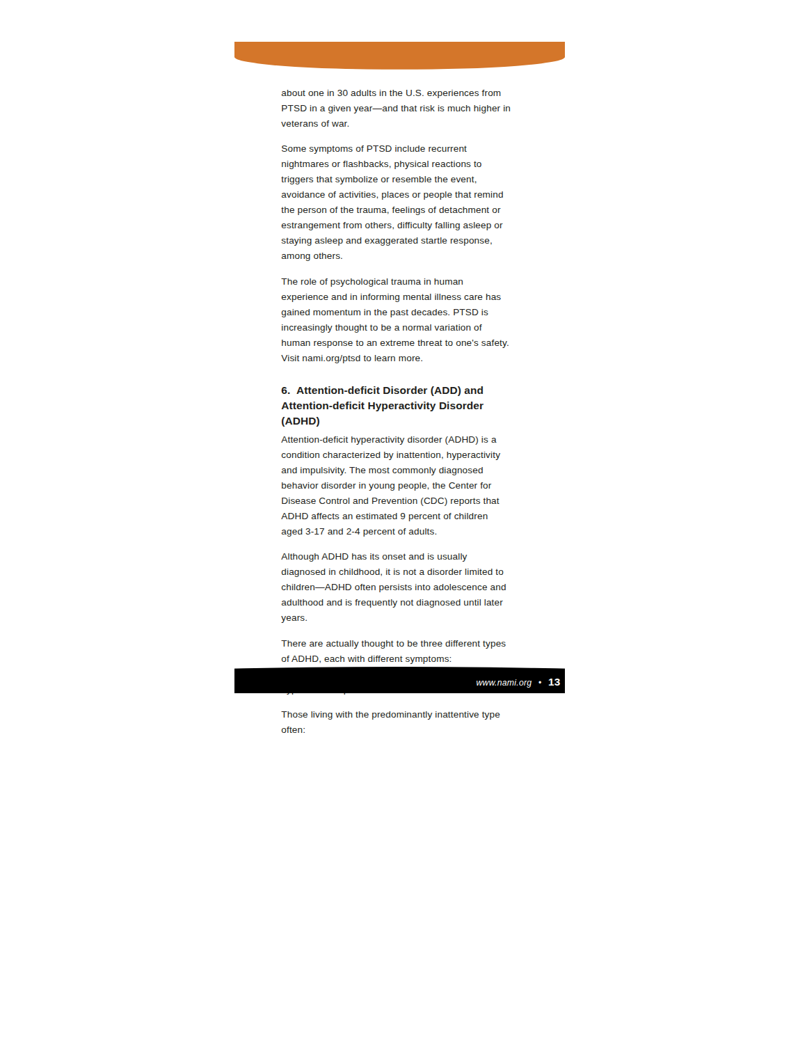about one in 30 adults in the U.S. experiences from PTSD in a given year—and that risk is much higher in veterans of war.
Some symptoms of PTSD include recurrent nightmares or flashbacks, physical reactions to triggers that symbolize or resemble the event, avoidance of activities, places or people that remind the person of the trauma, feelings of detachment or estrangement from others, difficulty falling asleep or staying asleep and exaggerated startle response, among others.
The role of psychological trauma in human experience and in informing mental illness care has gained momentum in the past decades. PTSD is increasingly thought to be a normal variation of human response to an extreme threat to one's safety. Visit nami.org/ptsd to learn more.
6. Attention-deficit Disorder (ADD) and Attention-deficit Hyperactivity Disorder (ADHD)
Attention-deficit hyperactivity disorder (ADHD) is a condition characterized by inattention, hyperactivity and impulsivity. The most commonly diagnosed behavior disorder in young people, the Center for Disease Control and Prevention (CDC) reports that ADHD affects an estimated 9 percent of children aged 3-17 and 2-4 percent of adults.
Although ADHD has its onset and is usually diagnosed in childhood, it is not a disorder limited to children—ADHD often persists into adolescence and adulthood and is frequently not diagnosed until later years.
There are actually thought to be three different types of ADHD, each with different symptoms: predominantly inattentive, predominantly hyperactive/impulsive and a combination of the two.
Those living with the predominantly inattentive type often:
Fail to pay close attention to details or make careless mistakes in schoolwork, work or other activities.
Have difficulty sustaining attention to tasks or leisure activities.
Do not seem to listen when spoken to directly.
Do not follow through on instructions and fail to finish schoolwork, chores or duties in the workplace.
Have difficulty organizing tasks and activities.
www.nami.org•13